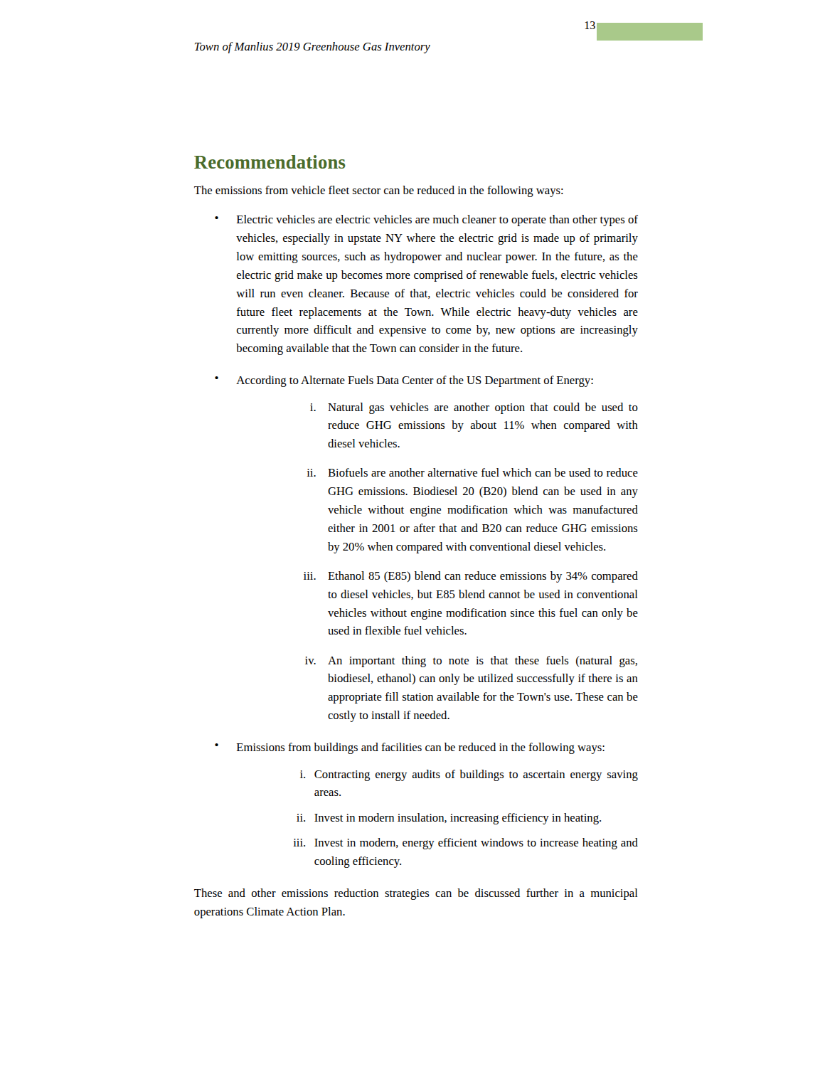13
Town of Manlius 2019 Greenhouse Gas Inventory
Recommendations
The emissions from vehicle fleet sector can be reduced in the following ways:
Electric vehicles are electric vehicles are much cleaner to operate than other types of vehicles, especially in upstate NY where the electric grid is made up of primarily low emitting sources, such as hydropower and nuclear power. In the future, as the electric grid make up becomes more comprised of renewable fuels, electric vehicles will run even cleaner. Because of that, electric vehicles could be considered for future fleet replacements at the Town. While electric heavy-duty vehicles are currently more difficult and expensive to come by, new options are increasingly becoming available that the Town can consider in the future.
According to Alternate Fuels Data Center of the US Department of Energy:
Natural gas vehicles are another option that could be used to reduce GHG emissions by about 11% when compared with diesel vehicles.
Biofuels are another alternative fuel which can be used to reduce GHG emissions. Biodiesel 20 (B20) blend can be used in any vehicle without engine modification which was manufactured either in 2001 or after that and B20 can reduce GHG emissions by 20% when compared with conventional diesel vehicles.
Ethanol 85 (E85) blend can reduce emissions by 34% compared to diesel vehicles, but E85 blend cannot be used in conventional vehicles without engine modification since this fuel can only be used in flexible fuel vehicles.
An important thing to note is that these fuels (natural gas, biodiesel, ethanol) can only be utilized successfully if there is an appropriate fill station available for the Town's use. These can be costly to install if needed.
Emissions from buildings and facilities can be reduced in the following ways:
Contracting energy audits of buildings to ascertain energy saving areas.
Invest in modern insulation, increasing efficiency in heating.
Invest in modern, energy efficient windows to increase heating and cooling efficiency.
These and other emissions reduction strategies can be discussed further in a municipal operations Climate Action Plan.